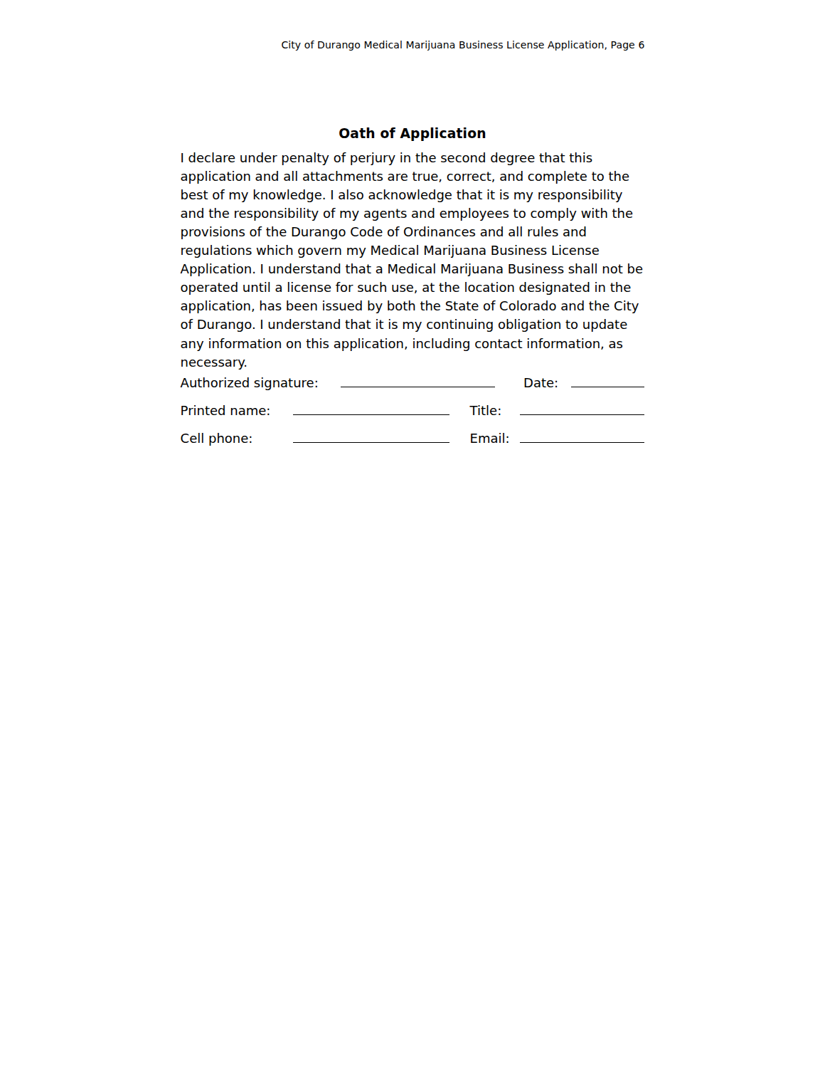City of Durango Medical Marijuana Business License Application, Page 6
Oath of Application
I declare under penalty of perjury in the second degree that this application and all attachments are true, correct, and complete to the best of my knowledge. I also acknowledge that it is my responsibility and the responsibility of my agents and employees to comply with the provisions of the Durango Code of Ordinances and all rules and regulations which govern my Medical Marijuana Business License Application. I understand that a Medical Marijuana Business shall not be operated until a license for such use, at the location designated in the application, has been issued by both the State of Colorado and the City of Durango. I understand that it is my continuing obligation to update any information on this application, including contact information, as necessary.
Authorized signature: Date:
Printed name: Title:
Cell phone: Email: